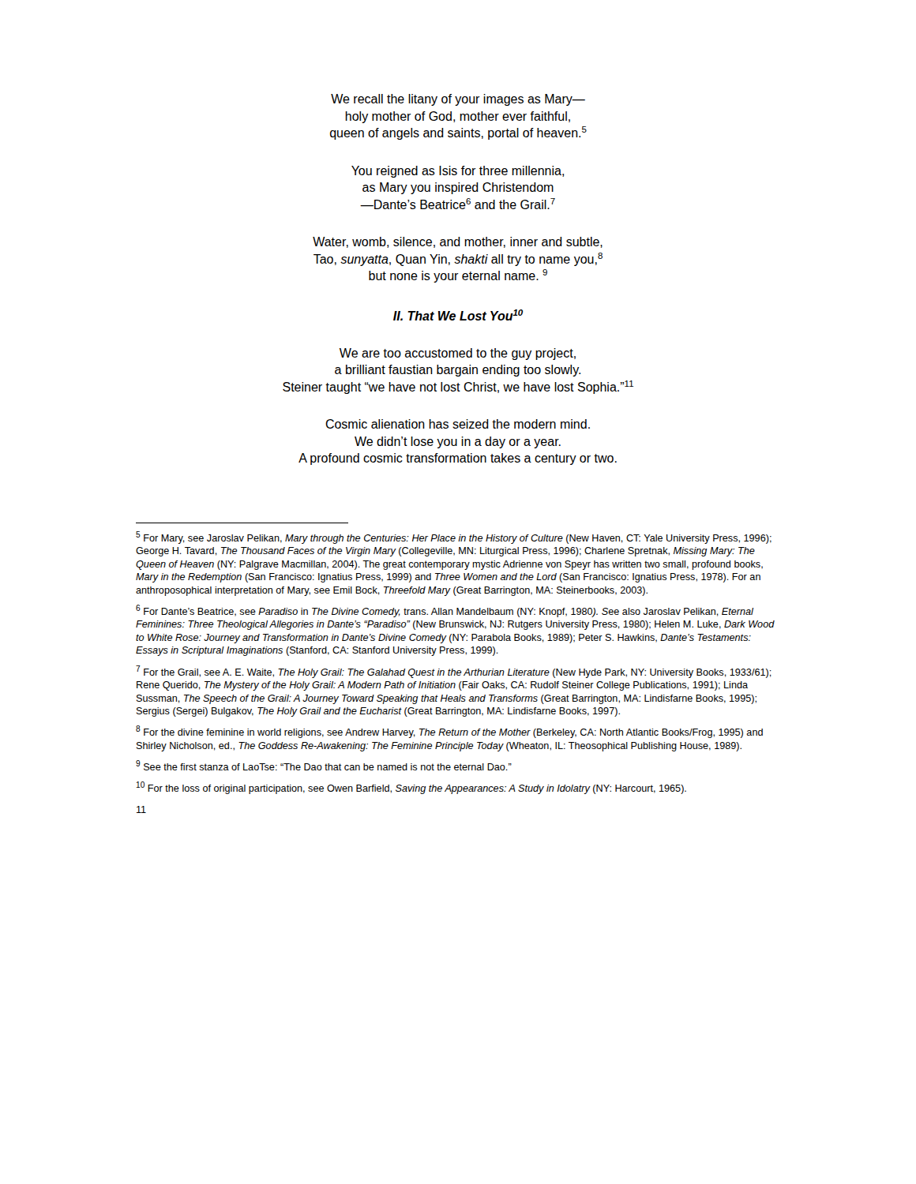We recall the litany of your images as Mary—
holy mother of God, mother ever faithful,
queen of angels and saints, portal of heaven.5
You reigned as Isis for three millennia,
as Mary you inspired Christendom
—Dante’s Beatrice6 and the Grail.7
Water, womb, silence, and mother, inner and subtle,
Tao, sunyatta, Quan Yin, shakti all try to name you,8
but none is your eternal name. 9
II. That We Lost You10
We are too accustomed to the guy project,
a brilliant faustian bargain ending too slowly.
Steiner taught “we have not lost Christ, we have lost Sophia.”11
Cosmic alienation has seized the modern mind.
We didn’t lose you in a day or a year.
A profound cosmic transformation takes a century or two.
5 For Mary, see Jaroslav Pelikan, Mary through the Centuries: Her Place in the History of Culture (New Haven, CT: Yale University Press, 1996); George H. Tavard, The Thousand Faces of the Virgin Mary (Collegeville, MN: Liturgical Press, 1996); Charlene Spretnak, Missing Mary: The Queen of Heaven (NY: Palgrave Macmillan, 2004). The great contemporary mystic Adrienne von Speyr has written two small, profound books, Mary in the Redemption (San Francisco: Ignatius Press, 1999) and Three Women and the Lord (San Francisco: Ignatius Press, 1978). For an anthroposophical interpretation of Mary, see Emil Bock, Threefold Mary (Great Barrington, MA: Steinerbooks, 2003).
6 For Dante’s Beatrice, see Paradiso in The Divine Comedy, trans. Allan Mandelbaum (NY: Knopf, 1980). See also Jaroslav Pelikan, Eternal Feminines: Three Theological Allegories in Dante’s “Paradiso” (New Brunswick, NJ: Rutgers University Press, 1980); Helen M. Luke, Dark Wood to White Rose: Journey and Transformation in Dante’s Divine Comedy (NY: Parabola Books, 1989); Peter S. Hawkins, Dante’s Testaments: Essays in Scriptural Imaginations (Stanford, CA: Stanford University Press, 1999).
7 For the Grail, see A. E. Waite, The Holy Grail: The Galahad Quest in the Arthurian Literature (New Hyde Park, NY: University Books, 1933/61); Rene Querido, The Mystery of the Holy Grail: A Modern Path of Initiation (Fair Oaks, CA: Rudolf Steiner College Publications, 1991); Linda Sussman, The Speech of the Grail: A Journey Toward Speaking that Heals and Transforms (Great Barrington, MA: Lindisfarne Books, 1995); Sergius (Sergei) Bulgakov, The Holy Grail and the Eucharist (Great Barrington, MA: Lindisfarne Books, 1997).
8 For the divine feminine in world religions, see Andrew Harvey, The Return of the Mother (Berkeley, CA: North Atlantic Books/Frog, 1995) and Shirley Nicholson, ed., The Goddess Re-Awakening: The Feminine Principle Today (Wheaton, IL: Theosophical Publishing House, 1989).
9 See the first stanza of LaoTse: “The Dao that can be named is not the eternal Dao.”
10 For the loss of original participation, see Owen Barfield, Saving the Appearances: A Study in Idolatry (NY: Harcourt, 1965).
11